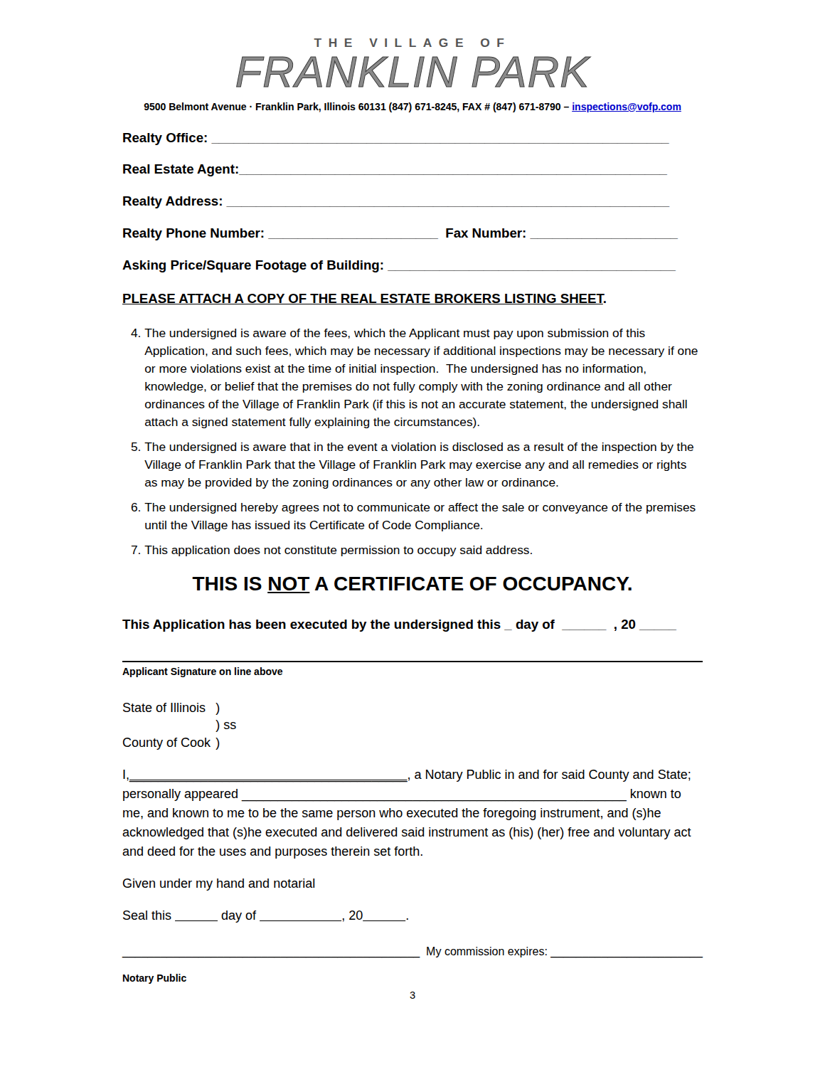THE VILLAGE OF
FRANKLIN PARK
9500 Belmont Avenue · Franklin Park, Illinois 60131 (847) 671-8245, FAX # (847) 671-8790 – inspections@vofp.com
Realty Office: ______________________________________________________________
Real Estate Agent:__________________________________________________________
Realty Address: ____________________________________________________________
Realty Phone Number: _______________________ Fax Number: ____________________
Asking Price/Square Footage of Building: _______________________________________
PLEASE ATTACH A COPY OF THE REAL ESTATE BROKERS LISTING SHEET.
The undersigned is aware of the fees, which the Applicant must pay upon submission of this Application, and such fees, which may be necessary if additional inspections may be necessary if one or more violations exist at the time of initial inspection. The undersigned has no information, knowledge, or belief that the premises do not fully comply with the zoning ordinance and all other ordinances of the Village of Franklin Park (if this is not an accurate statement, the undersigned shall attach a signed statement fully explaining the circumstances).
The undersigned is aware that in the event a violation is disclosed as a result of the inspection by the Village of Franklin Park that the Village of Franklin Park may exercise any and all remedies or rights as may be provided by the zoning ordinances or any other law or ordinance.
The undersigned hereby agrees not to communicate or affect the sale or conveyance of the premises until the Village has issued its Certificate of Code Compliance.
This application does not constitute permission to occupy said address.
THIS IS NOT A CERTIFICATE OF OCCUPANCY.
This Application has been executed by the undersigned this _ day of ______ , 20 _____
Applicant Signature on line above
| State of Illinois | ) | |
| | ) ss | |
| County of Cook | ) | |
I,_______________________________________, a Notary Public in and for said County and State; personally appeared ______________________________________________________ known to me, and known to me to be the same person who executed the foregoing instrument, and (s)he acknowledged that (s)he executed and delivered said instrument as (his) (her) free and voluntary act and deed for the uses and purposes therein set forth.
Given under my hand and notarial
Seal this day of , 20 .
_______________________________________________ My commission expires: ________________________
Notary Public
3